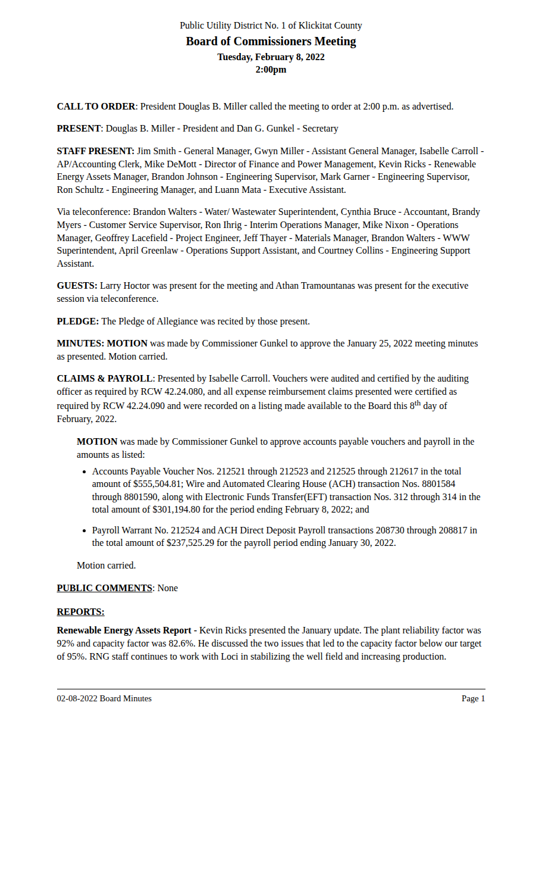Public Utility District No. 1 of Klickitat County
Board of Commissioners Meeting
Tuesday, February 8, 2022
2:00pm
CALL TO ORDER: President Douglas B. Miller called the meeting to order at 2:00 p.m. as advertised.
PRESENT: Douglas B. Miller - President and Dan G. Gunkel - Secretary
STAFF PRESENT: Jim Smith - General Manager, Gwyn Miller - Assistant General Manager, Isabelle Carroll - AP/Accounting Clerk, Mike DeMott - Director of Finance and Power Management, Kevin Ricks - Renewable Energy Assets Manager, Brandon Johnson - Engineering Supervisor, Mark Garner - Engineering Supervisor, Ron Schultz - Engineering Manager, and Luann Mata - Executive Assistant.
Via teleconference: Brandon Walters - Water/ Wastewater Superintendent, Cynthia Bruce - Accountant, Brandy Myers - Customer Service Supervisor, Ron Ihrig - Interim Operations Manager, Mike Nixon - Operations Manager, Geoffrey Lacefield - Project Engineer, Jeff Thayer - Materials Manager, Brandon Walters - WWW Superintendent, April Greenlaw - Operations Support Assistant, and Courtney Collins - Engineering Support Assistant.
GUESTS: Larry Hoctor was present for the meeting and Athan Tramountanas was present for the executive session via teleconference.
PLEDGE: The Pledge of Allegiance was recited by those present.
MINUTES: MOTION was made by Commissioner Gunkel to approve the January 25, 2022 meeting minutes as presented. Motion carried.
CLAIMS & PAYROLL: Presented by Isabelle Carroll. Vouchers were audited and certified by the auditing officer as required by RCW 42.24.080, and all expense reimbursement claims presented were certified as required by RCW 42.24.090 and were recorded on a listing made available to the Board this 8th day of February, 2022.
MOTION was made by Commissioner Gunkel to approve accounts payable vouchers and payroll in the amounts as listed:
Accounts Payable Voucher Nos. 212521 through 212523 and 212525 through 212617 in the total amount of $555,504.81; Wire and Automated Clearing House (ACH) transaction Nos. 8801584 through 8801590, along with Electronic Funds Transfer(EFT) transaction Nos. 312 through 314 in the total amount of $301,194.80 for the period ending February 8, 2022; and
Payroll Warrant No. 212524 and ACH Direct Deposit Payroll transactions 208730 through 208817 in the total amount of $237,525.29 for the payroll period ending January 30, 2022.
Motion carried.
PUBLIC COMMENTS: None
REPORTS:
Renewable Energy Assets Report - Kevin Ricks presented the January update. The plant reliability factor was 92% and capacity factor was 82.6%. He discussed the two issues that led to the capacity factor below our target of 95%. RNG staff continues to work with Loci in stabilizing the well field and increasing production.
02-08-2022 Board Minutes Page 1